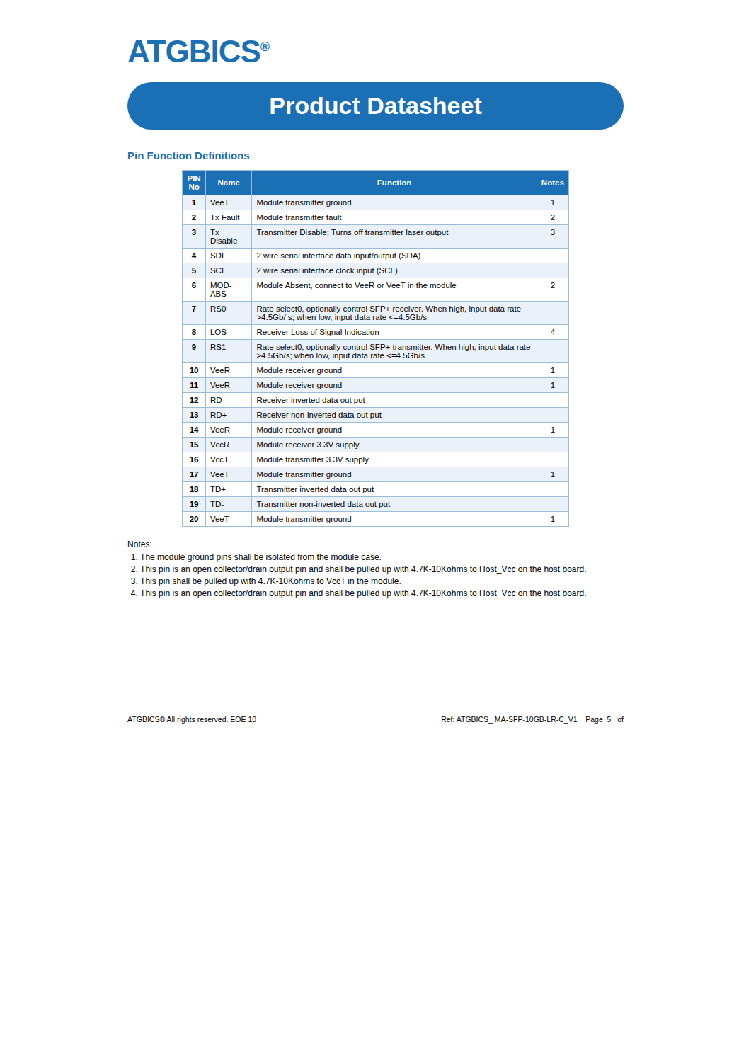ATGBICS®
Product Datasheet
Pin Function Definitions
| PIN No | Name | Function | Notes |
| --- | --- | --- | --- |
| 1 | VeeT | Module transmitter ground | 1 |
| 2 | Tx Fault | Module transmitter fault | 2 |
| 3 | Tx Disable | Transmitter Disable; Turns off transmitter laser output | 3 |
| 4 | SDL | 2 wire serial interface data input/output (SDA) | |
| 5 | SCL | 2 wire serial interface clock input (SCL) | |
| 6 | MOD-ABS | Module Absent, connect to VeeR or VeeT in the module | 2 |
| 7 | RS0 | Rate select0, optionally control SFP+ receiver. When high, input data rate >4.5Gb/ s; when low, input data rate <=4.5Gb/s | |
| 8 | LOS | Receiver Loss of Signal Indication | 4 |
| 9 | RS1 | Rate select0, optionally control SFP+ transmitter. When high, input data rate >4.5Gb/s; when low, input data rate <=4.5Gb/s | |
| 10 | VeeR | Module receiver ground | 1 |
| 11 | VeeR | Module receiver ground | 1 |
| 12 | RD- | Receiver inverted data out put | |
| 13 | RD+ | Receiver non-inverted data out put | |
| 14 | VeeR | Module receiver ground | 1 |
| 15 | VccR | Module receiver 3.3V supply | |
| 16 | VccT | Module transmitter 3.3V supply | |
| 17 | VeeT | Module transmitter ground | 1 |
| 18 | TD+ | Transmitter inverted data out put | |
| 19 | TD- | Transmitter non-inverted data out put | |
| 20 | VeeT | Module transmitter ground | 1 |
Notes:
The module ground pins shall be isolated from the module case.
This pin is an open collector/drain output pin and shall be pulled up with 4.7K-10Kohms to Host_Vcc on the host board.
This pin shall be pulled up with 4.7K-10Kohms to VccT in the module.
This pin is an open collector/drain output pin and shall be pulled up with 4.7K-10Kohms to Host_Vcc on the host board.
ATGBICS® All rights reserved. EOE 10
Ref: ATGBICS_ MA-SFP-10GB-LR-C_V1 Page 5 of